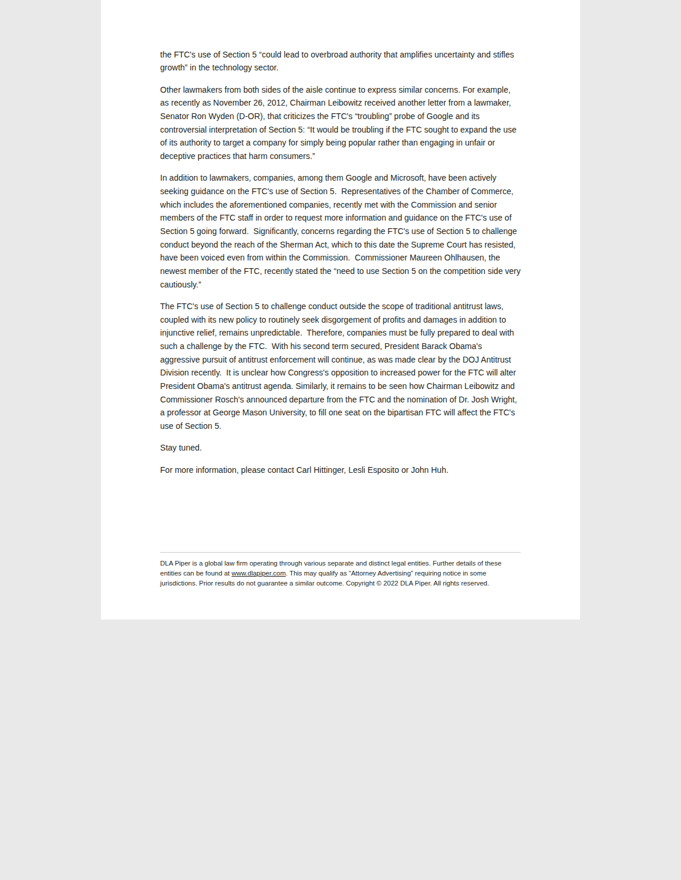the FTC's use of Section 5 “could lead to overbroad authority that amplifies uncertainty and stifles growth” in the technology sector.
Other lawmakers from both sides of the aisle continue to express similar concerns. For example, as recently as November 26, 2012, Chairman Leibowitz received another letter from a lawmaker, Senator Ron Wyden (D-OR), that criticizes the FTC's “troubling” probe of Google and its controversial interpretation of Section 5: “It would be troubling if the FTC sought to expand the use of its authority to target a company for simply being popular rather than engaging in unfair or deceptive practices that harm consumers.”
In addition to lawmakers, companies, among them Google and Microsoft, have been actively seeking guidance on the FTC's use of Section 5. Representatives of the Chamber of Commerce, which includes the aforementioned companies, recently met with the Commission and senior members of the FTC staff in order to request more information and guidance on the FTC's use of Section 5 going forward. Significantly, concerns regarding the FTC's use of Section 5 to challenge conduct beyond the reach of the Sherman Act, which to this date the Supreme Court has resisted, have been voiced even from within the Commission. Commissioner Maureen Ohlhausen, the newest member of the FTC, recently stated the “need to use Section 5 on the competition side very cautiously.”
The FTC's use of Section 5 to challenge conduct outside the scope of traditional antitrust laws, coupled with its new policy to routinely seek disgorgement of profits and damages in addition to injunctive relief, remains unpredictable. Therefore, companies must be fully prepared to deal with such a challenge by the FTC. With his second term secured, President Barack Obama's aggressive pursuit of antitrust enforcement will continue, as was made clear by the DOJ Antitrust Division recently. It is unclear how Congress's opposition to increased power for the FTC will alter President Obama's antitrust agenda. Similarly, it remains to be seen how Chairman Leibowitz and Commissioner Rosch's announced departure from the FTC and the nomination of Dr. Josh Wright, a professor at George Mason University, to fill one seat on the bipartisan FTC will affect the FTC's use of Section 5.
Stay tuned.
For more information, please contact Carl Hittinger, Lesli Esposito or John Huh.
DLA Piper is a global law firm operating through various separate and distinct legal entities. Further details of these entities can be found at www.dlapiper.com. This may qualify as “Attorney Advertising” requiring notice in some jurisdictions. Prior results do not guarantee a similar outcome. Copyright © 2022 DLA Piper. All rights reserved.